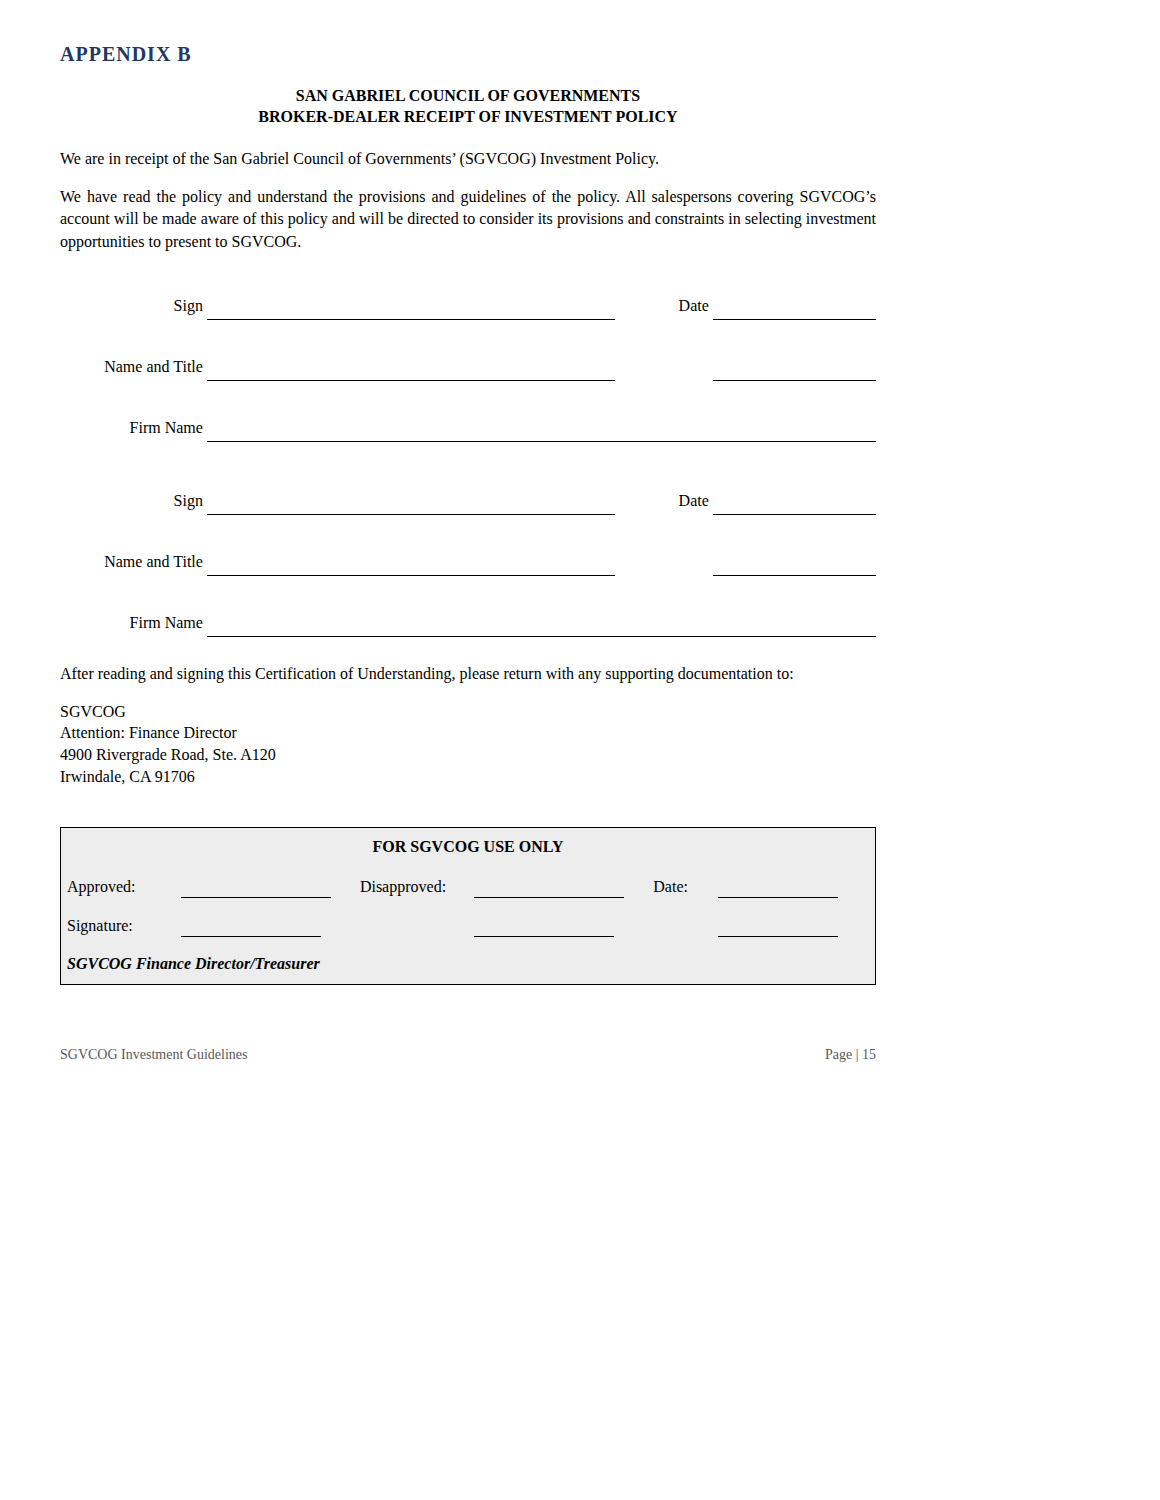APPENDIX B
SAN GABRIEL COUNCIL OF GOVERNMENTS
BROKER-DEALER RECEIPT OF INVESTMENT POLICY
We are in receipt of the San Gabriel Council of Governments’ (SGVCOG) Investment Policy.
We have read the policy and understand the provisions and guidelines of the policy. All salespersons covering SGVCOG’s account will be made aware of this policy and will be directed to consider its provisions and constraints in selecting investment opportunities to present to SGVCOG.
| Sign | | | Date | |
| Name and Title | | | | |
| Firm Name | |
| Sign | | | Date | |
| Name and Title | | | | |
| Firm Name | |
After reading and signing this Certification of Understanding, please return with any supporting documentation to:
SGVCOG
Attention: Finance Director
4900 Rivergrade Road, Ste. A120
Irwindale, CA 91706
| FOR SGVCOG USE ONLY |
| Approved: | | Disapproved: | | Date: | |
| Signature: | | | | | |
| SGVCOG Finance Director/Treasurer |
SGVCOG Investment Guidelines Page | 15